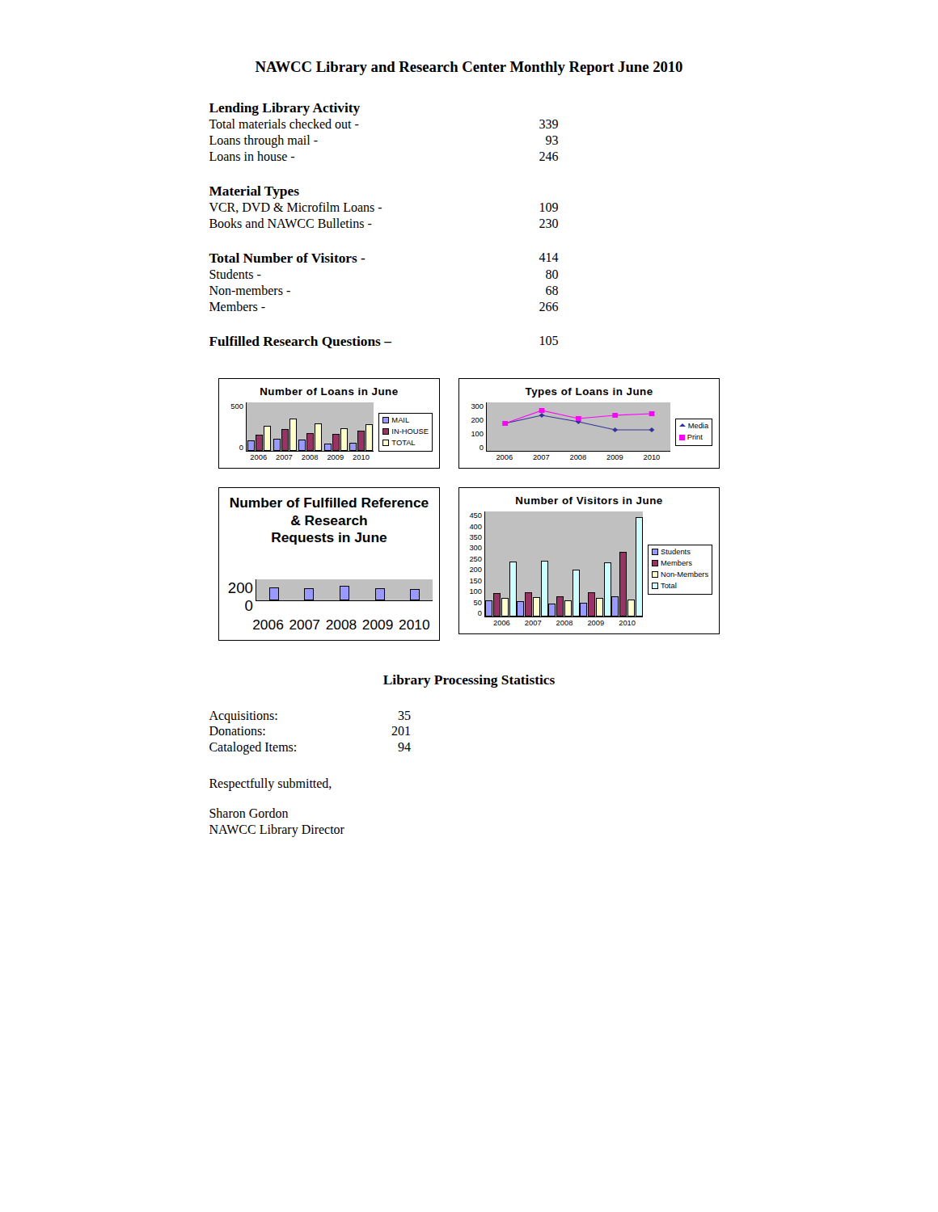NAWCC Library and Research Center Monthly Report June 2010
| Lending Library Activity |
| Total materials checked out - | 339 |
| Loans through mail - | 93 |
| Loans in house - | 246 |
| Material Types |
| VCR, DVD & Microfilm Loans - | 109 |
| Books and NAWCC Bulletins - | 230 |
| Total Number of Visitors - | 414 |
| Students - | 80 |
| Non-members - | 68 |
| Members - | 266 |
| Fulfilled Research Questions – | 105 |
| Number of Loans in June 500 0 2006 2007 2008 2009 2010 MAIL IN-HOUSE TOTAL | Types of Loans in June 300 200 100 0 2006 2007 2008 2009 2010 Media Print |
| Number of Fulfilled Reference & Research Requests in June 200 0 2006 2007 2008 2009 2010 | Number of Visitors in June 450 400 350 300 250 200 150 100 50 0 2006 2007 2008 2009 2010 Students Members Non-Members Total |
Library Processing Statistics
| Acquisitions: | 35 |
| Donations: | 201 |
| Cataloged Items: | 94 |
Respectfully submitted,
Sharon Gordon
NAWCC Library Director